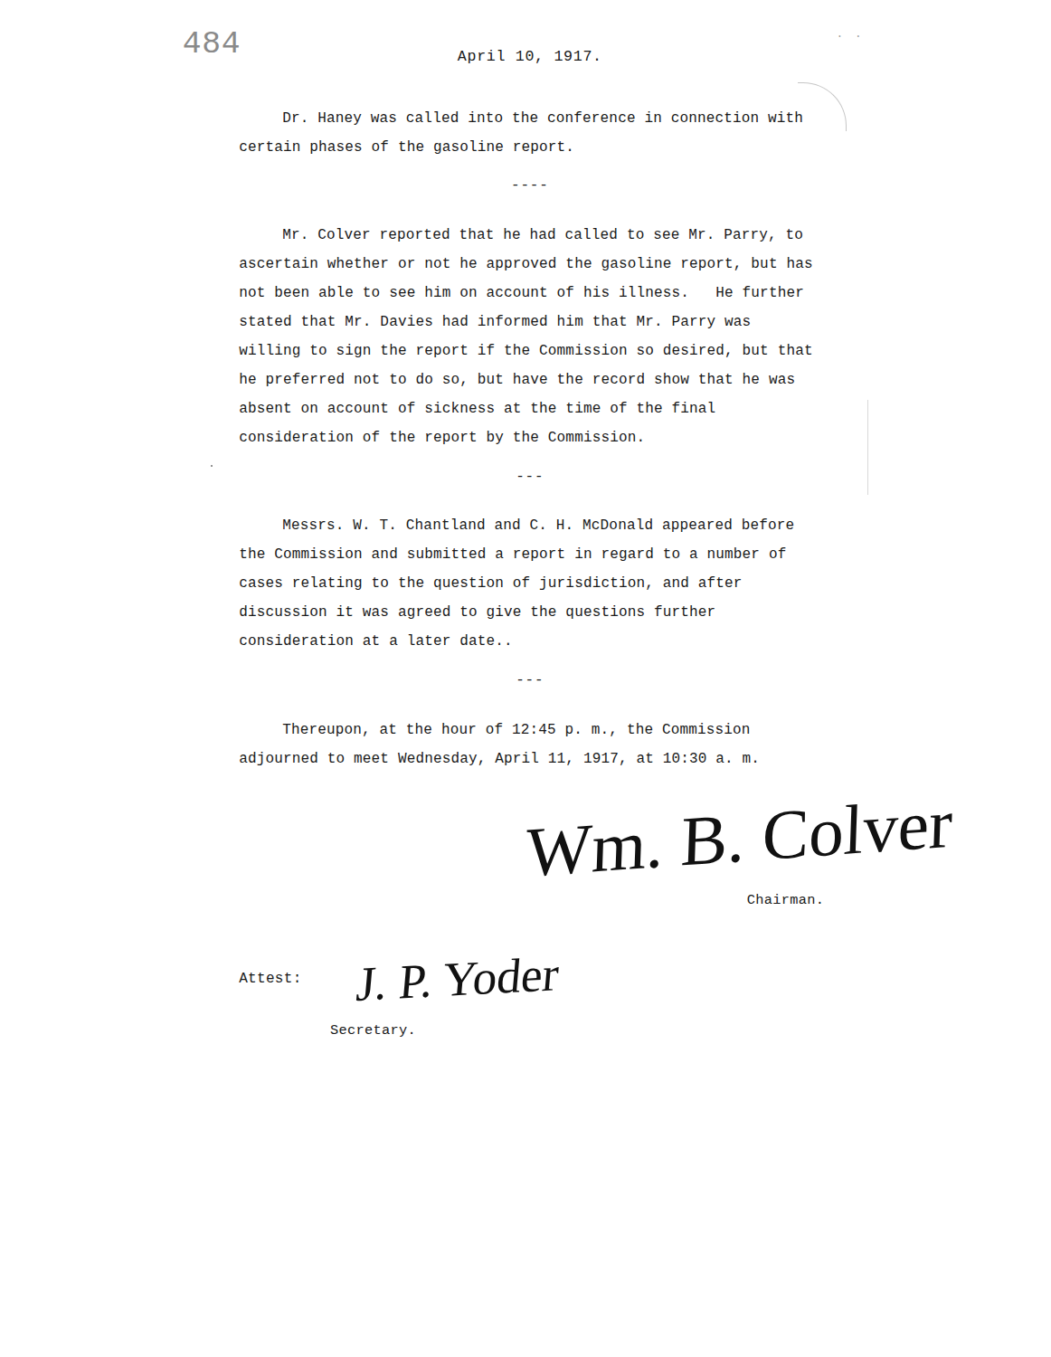484
· ·
April 10, 1917.
Dr. Haney was called into the conference in connection with certain phases of the gasoline report.
----
Mr. Colver reported that he had called to see Mr. Parry, to ascertain whether or not he approved the gasoline report, but has not been able to see him on account of his illness. He further stated that Mr. Davies had informed him that Mr. Parry was willing to sign the report if the Commission so desired, but that he preferred not to do so, but have the record show that he was absent on account of sickness at the time of the final consideration of the report by the Commission.
---
Messrs. W. T. Chantland and C. H. McDonald appeared before the Commission and submitted a report in regard to a number of cases relating to the question of jurisdiction, and after discussion it was agreed to give the questions further consideration at a later date..
---
Thereupon, at the hour of 12:45 p. m., the Commission adjourned to meet Wednesday, April 11, 1917, at 10:30 a. m.
Wm. B. Colver Chairman.
Attest: J. P. Yoder Secretary.